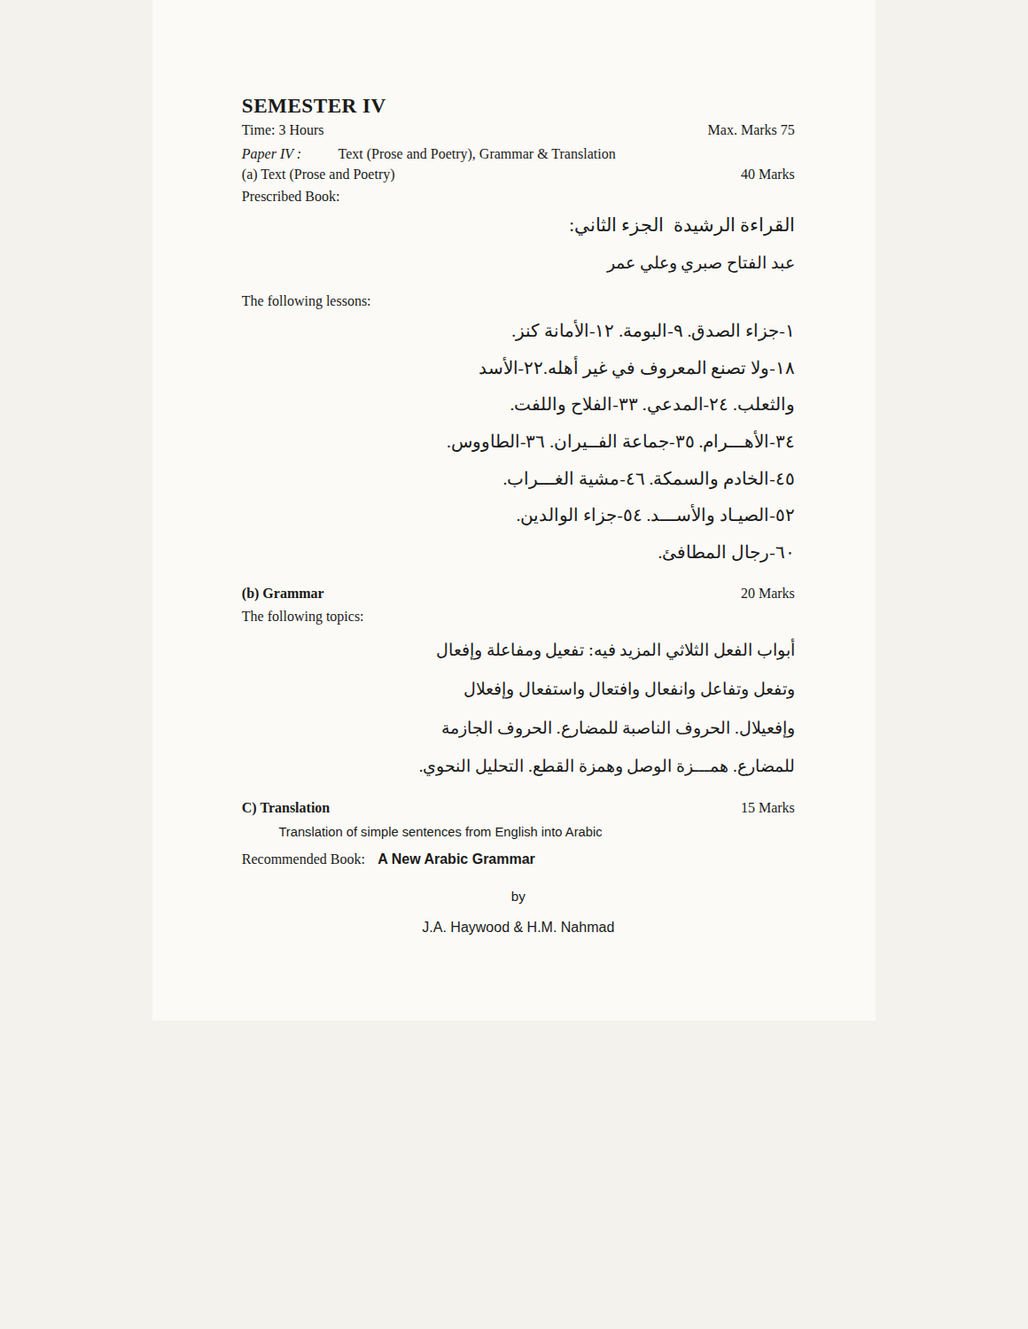SEMESTER IV
Time: 3 Hours
Max. Marks 75
Paper IV :
Text (Prose and Poetry), Grammar & Translation
(a) Text (Prose and Poetry)
40 Marks
Prescribed Book:
القراءة الرشيدة الجزء الثاني:
عبد الفتاح صبري وعلي عمر
The following lessons:
١-جزاء الصدق. ٩-البومة. ١٢-الأمانة كنز.
١٨-ولا تصنع المعروف في غير أهله.٢٢-الأسد
والثعلب. ٢٤-المدعي. ٣٣-الفلاح واللفت.
٣٤-الأهـــرام. ٣٥-جماعة الفــيران. ٣٦-الطاووس.
٤٥-الخادم والسمكة. ٤٦-مشية الغـــراب.
٥٢-الصيـاد والأســـد. ٥٤-جزاء الوالدين.
٦٠-رجال المطافئ.
(b) Grammar
20 Marks
The following topics:
أبواب الفعل الثلاثي المزيد فيه: تفعيل ومفاعلة وإفعال
وتفعل وتفاعل وانفعال وافتعال واستفعال وإفعلال
وإفعيلال. الحروف الناصبة للمضارع. الحروف الجازمة
للمضارع. همـــزة الوصل وهمزة القطع. التحليل النحوي.
C) Translation
15 Marks
Translation of simple sentences from English into Arabic
Recommended Book:
A New Arabic Grammar
by
J.A. Haywood & H.M. Nahmad